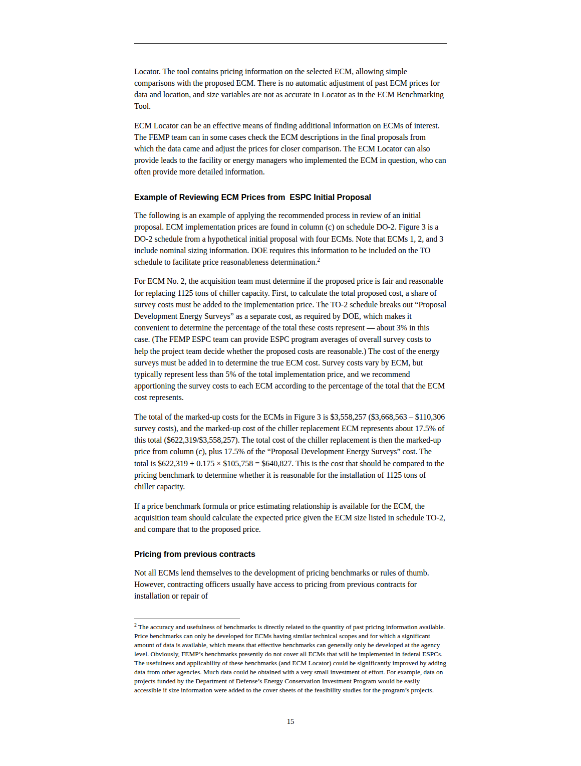Locator. The tool contains pricing information on the selected ECM, allowing simple comparisons with the proposed ECM. There is no automatic adjustment of past ECM prices for data and location, and size variables are not as accurate in Locator as in the ECM Benchmarking Tool.
ECM Locator can be an effective means of finding additional information on ECMs of interest. The FEMP team can in some cases check the ECM descriptions in the final proposals from which the data came and adjust the prices for closer comparison. The ECM Locator can also provide leads to the facility or energy managers who implemented the ECM in question, who can often provide more detailed information.
Example of Reviewing ECM Prices from ESPC Initial Proposal
The following is an example of applying the recommended process in review of an initial proposal. ECM implementation prices are found in column (c) on schedule DO-2. Figure 3 is a DO-2 schedule from a hypothetical initial proposal with four ECMs. Note that ECMs 1, 2, and 3 include nominal sizing information. DOE requires this information to be included on the TO schedule to facilitate price reasonableness determination.2
For ECM No. 2, the acquisition team must determine if the proposed price is fair and reasonable for replacing 1125 tons of chiller capacity. First, to calculate the total proposed cost, a share of survey costs must be added to the implementation price. The TO-2 schedule breaks out “Proposal Development Energy Surveys” as a separate cost, as required by DOE, which makes it convenient to determine the percentage of the total these costs represent — about 3% in this case. (The FEMP ESPC team can provide ESPC program averages of overall survey costs to help the project team decide whether the proposed costs are reasonable.) The cost of the energy surveys must be added in to determine the true ECM cost. Survey costs vary by ECM, but typically represent less than 5% of the total implementation price, and we recommend apportioning the survey costs to each ECM according to the percentage of the total that the ECM cost represents.
The total of the marked-up costs for the ECMs in Figure 3 is $3,558,257 ($3,668,563 – $110,306 survey costs), and the marked-up cost of the chiller replacement ECM represents about 17.5% of this total ($622,319/$3,558,257). The total cost of the chiller replacement is then the marked-up price from column (c), plus 17.5% of the “Proposal Development Energy Surveys” cost. The total is $622,319 + 0.175 × $105,758 = $640,827. This is the cost that should be compared to the pricing benchmark to determine whether it is reasonable for the installation of 1125 tons of chiller capacity.
If a price benchmark formula or price estimating relationship is available for the ECM, the acquisition team should calculate the expected price given the ECM size listed in schedule TO-2, and compare that to the proposed price.
Pricing from previous contracts
Not all ECMs lend themselves to the development of pricing benchmarks or rules of thumb. However, contracting officers usually have access to pricing from previous contracts for installation or repair of
2 The accuracy and usefulness of benchmarks is directly related to the quantity of past pricing information available. Price benchmarks can only be developed for ECMs having similar technical scopes and for which a significant amount of data is available, which means that effective benchmarks can generally only be developed at the agency level. Obviously, FEMP’s benchmarks presently do not cover all ECMs that will be implemented in federal ESPCs. The usefulness and applicability of these benchmarks (and ECM Locator) could be significantly improved by adding data from other agencies. Much data could be obtained with a very small investment of effort. For example, data on projects funded by the Department of Defense’s Energy Conservation Investment Program would be easily accessible if size information were added to the cover sheets of the feasibility studies for the program’s projects.
15